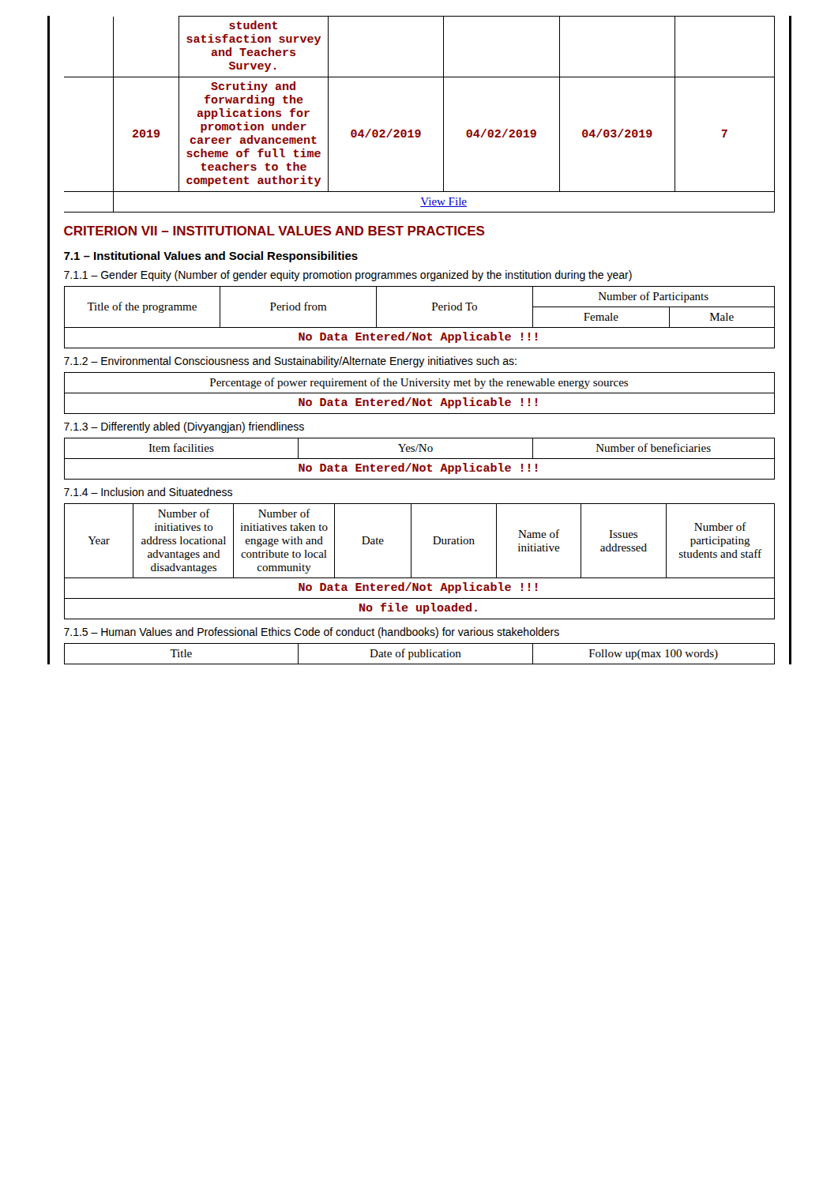| | | student satisfaction survey and Teachers Survey. | | | | |
| | 2019 | Scrutiny and forwarding the applications for promotion under career advancement scheme of full time teachers to the competent authority | 04/02/2019 | 04/02/2019 | 04/03/2019 | 7 |
| | View File |
CRITERION VII – INSTITUTIONAL VALUES AND BEST PRACTICES
7.1 – Institutional Values and Social Responsibilities
7.1.1 – Gender Equity (Number of gender equity promotion programmes organized by the institution during the year)
| Title of the programme | Period from | Period To | Number of Participants |
| Female | Male |
| No Data Entered/Not Applicable !!! |
7.1.2 – Environmental Consciousness and Sustainability/Alternate Energy initiatives such as:
| Percentage of power requirement of the University met by the renewable energy sources |
| No Data Entered/Not Applicable !!! |
7.1.3 – Differently abled (Divyangjan) friendliness
| Item facilities | Yes/No | Number of beneficiaries |
| No Data Entered/Not Applicable !!! |
7.1.4 – Inclusion and Situatedness
| Year | Number of initiatives to address locational advantages and disadvantages | Number of initiatives taken to engage with and contribute to local community | Date | Duration | Name of initiative | Issues addressed | Number of participating students and staff |
| No Data Entered/Not Applicable !!! |
| No file uploaded. |
7.1.5 – Human Values and Professional Ethics Code of conduct (handbooks) for various stakeholders
| Title | Date of publication | Follow up(max 100 words) |